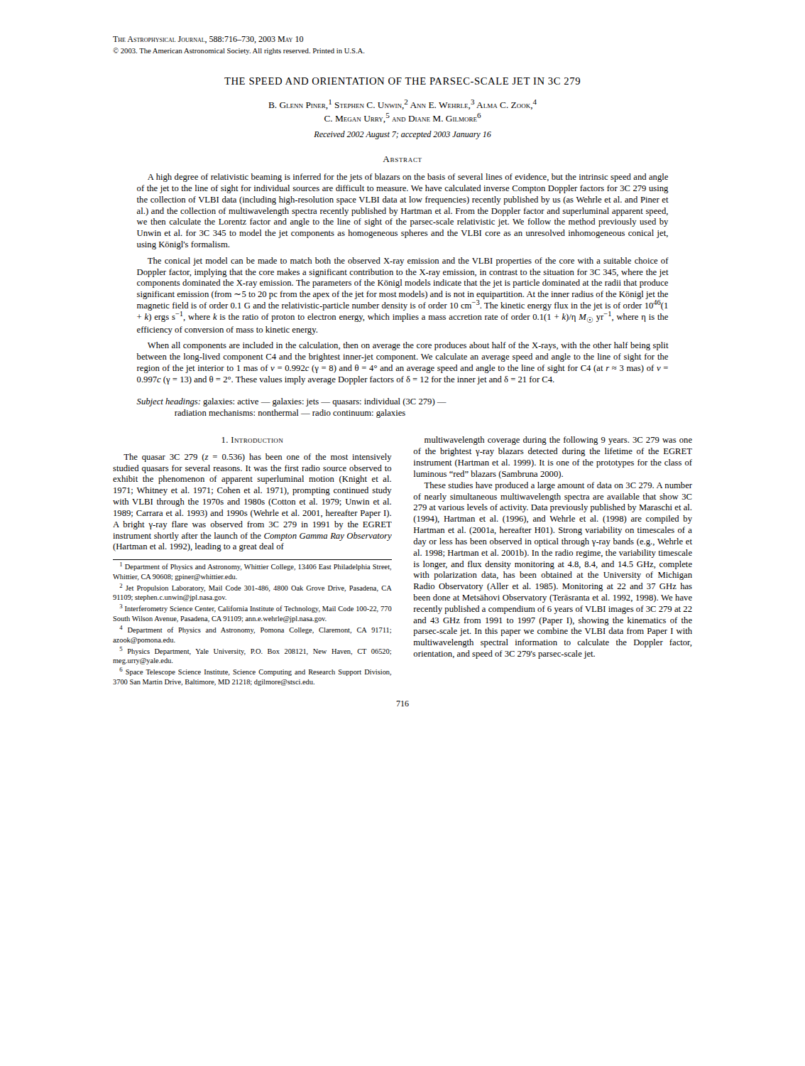The Astrophysical Journal, 588:716–730, 2003 May 10
© 2003. The American Astronomical Society. All rights reserved. Printed in U.S.A.
The Speed and Orientation of the Parsec-Scale Jet in 3C 279
B. Glenn Piner,1 Stephen C. Unwin,2 Ann E. Wehrle,3 Alma C. Zook,4
C. Megan Urry,5 and Diane M. Gilmore6
Received 2002 August 7; accepted 2003 January 16
Abstract
A high degree of relativistic beaming is inferred for the jets of blazars on the basis of several lines of evidence, but the intrinsic speed and angle of the jet to the line of sight for individual sources are difficult to measure. We have calculated inverse Compton Doppler factors for 3C 279 using the collection of VLBI data (including high-resolution space VLBI data at low frequencies) recently published by us (as Wehrle et al. and Piner et al.) and the collection of multiwavelength spectra recently published by Hartman et al. From the Doppler factor and superluminal apparent speed, we then calculate the Lorentz factor and angle to the line of sight of the parsec-scale relativistic jet. We follow the method previously used by Unwin et al. for 3C 345 to model the jet components as homogeneous spheres and the VLBI core as an unresolved inhomogeneous conical jet, using Königl's formalism.
The conical jet model can be made to match both the observed X-ray emission and the VLBI properties of the core with a suitable choice of Doppler factor, implying that the core makes a significant contribution to the X-ray emission, in contrast to the situation for 3C 345, where the jet components dominated the X-ray emission. The parameters of the Königl models indicate that the jet is particle dominated at the radii that produce significant emission (from ∼5 to 20 pc from the apex of the jet for most models) and is not in equipartition. At the inner radius of the Königl jet the magnetic field is of order 0.1 G and the relativistic-particle number density is of order 10 cm−3. The kinetic energy flux in the jet is of order 1046(1 + k) ergs s−1, where k is the ratio of proton to electron energy, which implies a mass accretion rate of order 0.1(1 + k)/η M☉ yr−1, where η is the efficiency of conversion of mass to kinetic energy.
When all components are included in the calculation, then on average the core produces about half of the X-rays, with the other half being split between the long-lived component C4 and the brightest inner-jet component. We calculate an average speed and angle to the line of sight for the region of the jet interior to 1 mas of v = 0.992c (γ = 8) and θ = 4° and an average speed and angle to the line of sight for C4 (at r ≈ 3 mas) of v = 0.997c (γ = 13) and θ = 2°. These values imply average Doppler factors of δ = 12 for the inner jet and δ = 21 for C4.
Subject headings: galaxies: active — galaxies: jets — quasars: individual (3C 279) — radiation mechanisms: nonthermal — radio continuum: galaxies
1. Introduction
The quasar 3C 279 (z = 0.536) has been one of the most intensively studied quasars for several reasons. It was the first radio source observed to exhibit the phenomenon of apparent superluminal motion (Knight et al. 1971; Whitney et al. 1971; Cohen et al. 1971), prompting continued study with VLBI through the 1970s and 1980s (Cotton et al. 1979; Unwin et al. 1989; Carrara et al. 1993) and 1990s (Wehrle et al. 2001, hereafter Paper I). A bright γ-ray flare was observed from 3C 279 in 1991 by the EGRET instrument shortly after the launch of the Compton Gamma Ray Observatory (Hartman et al. 1992), leading to a great deal of
1 Department of Physics and Astronomy, Whittier College, 13406 East Philadelphia Street, Whittier, CA 90608; gpiner@whittier.edu.
2 Jet Propulsion Laboratory, Mail Code 301-486, 4800 Oak Grove Drive, Pasadena, CA 91109; stephen.c.unwin@jpl.nasa.gov.
3 Interferometry Science Center, California Institute of Technology, Mail Code 100-22, 770 South Wilson Avenue, Pasadena, CA 91109; ann.e.wehrle@jpl.nasa.gov.
4 Department of Physics and Astronomy, Pomona College, Claremont, CA 91711; azook@pomona.edu.
5 Physics Department, Yale University, P.O. Box 208121, New Haven, CT 06520; meg.urry@yale.edu.
6 Space Telescope Science Institute, Science Computing and Research Support Division, 3700 San Martin Drive, Baltimore, MD 21218; dgilmore@stsci.edu.
multiwavelength coverage during the following 9 years. 3C 279 was one of the brightest γ-ray blazars detected during the lifetime of the EGRET instrument (Hartman et al. 1999). It is one of the prototypes for the class of luminous “red” blazars (Sambruna 2000).
These studies have produced a large amount of data on 3C 279. A number of nearly simultaneous multiwavelength spectra are available that show 3C 279 at various levels of activity. Data previously published by Maraschi et al. (1994), Hartman et al. (1996), and Wehrle et al. (1998) are compiled by Hartman et al. (2001a, hereafter H01). Strong variability on timescales of a day or less has been observed in optical through γ-ray bands (e.g., Wehrle et al. 1998; Hartman et al. 2001b). In the radio regime, the variability timescale is longer, and flux density monitoring at 4.8, 8.4, and 14.5 GHz, complete with polarization data, has been obtained at the University of Michigan Radio Observatory (Aller et al. 1985). Monitoring at 22 and 37 GHz has been done at Metsähovi Observatory (Teräsranta et al. 1992, 1998). We have recently published a compendium of 6 years of VLBI images of 3C 279 at 22 and 43 GHz from 1991 to 1997 (Paper I), showing the kinematics of the parsec-scale jet. In this paper we combine the VLBI data from Paper I with multiwavelength spectral information to calculate the Doppler factor, orientation, and speed of 3C 279's parsec-scale jet.
716